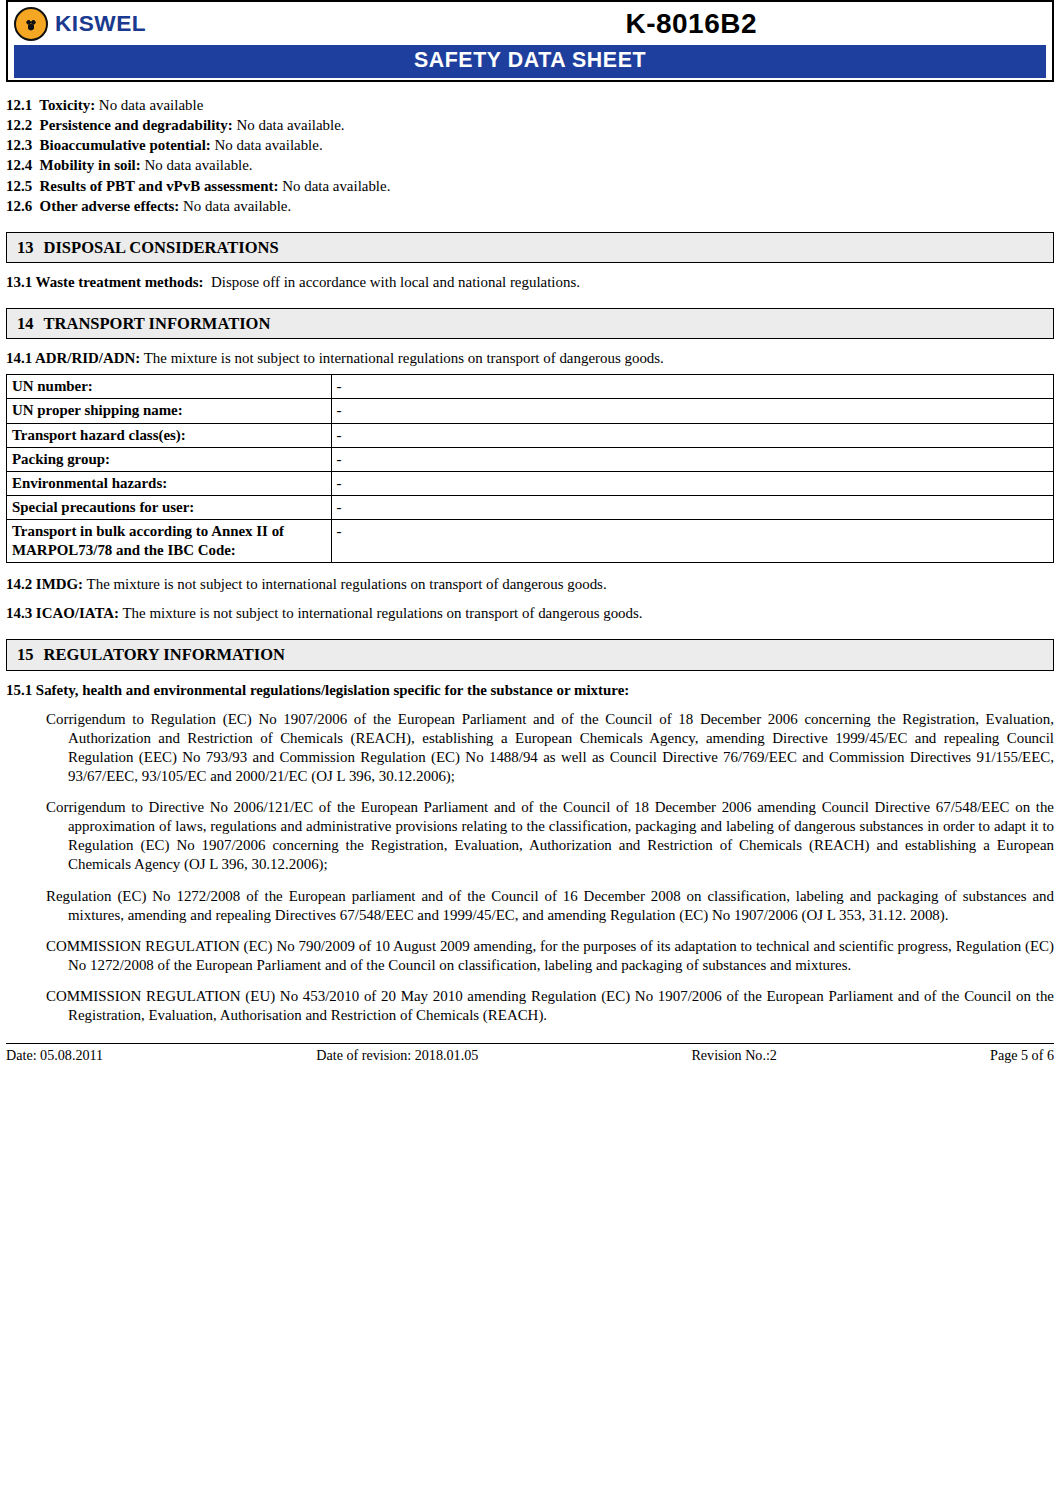KISWEL
K-8016B2
SAFETY DATA SHEET
12.1 Toxicity: No data available
12.2 Persistence and degradability: No data available.
12.3 Bioaccumulative potential: No data available.
12.4 Mobility in soil: No data available.
12.5 Results of PBT and vPvB assessment: No data available.
12.6 Other adverse effects: No data available.
13 DISPOSAL CONSIDERATIONS
13.1 Waste treatment methods: Dispose off in accordance with local and national regulations.
14 TRANSPORT INFORMATION
14.1 ADR/RID/ADN: The mixture is not subject to international regulations on transport of dangerous goods.
| UN number: | - |
| UN proper shipping name: | - |
| Transport hazard class(es): | - |
| Packing group: | - |
| Environmental hazards: | - |
| Special precautions for user: | - |
| Transport in bulk according to Annex II of MARPOL73/78 and the IBC Code: | - |
14.2 IMDG: The mixture is not subject to international regulations on transport of dangerous goods.
14.3 ICAO/IATA: The mixture is not subject to international regulations on transport of dangerous goods.
15 REGULATORY INFORMATION
15.1 Safety, health and environmental regulations/legislation specific for the substance or mixture:
Corrigendum to Regulation (EC) No 1907/2006 of the European Parliament and of the Council of 18 December 2006 concerning the Registration, Evaluation, Authorization and Restriction of Chemicals (REACH), establishing a European Chemicals Agency, amending Directive 1999/45/EC and repealing Council Regulation (EEC) No 793/93 and Commission Regulation (EC) No 1488/94 as well as Council Directive 76/769/EEC and Commission Directives 91/155/EEC, 93/67/EEC, 93/105/EC and 2000/21/EC (OJ L 396, 30.12.2006);
Corrigendum to Directive No 2006/121/EC of the European Parliament and of the Council of 18 December 2006 amending Council Directive 67/548/EEC on the approximation of laws, regulations and administrative provisions relating to the classification, packaging and labeling of dangerous substances in order to adapt it to Regulation (EC) No 1907/2006 concerning the Registration, Evaluation, Authorization and Restriction of Chemicals (REACH) and establishing a European Chemicals Agency (OJ L 396, 30.12.2006);
Regulation (EC) No 1272/2008 of the European parliament and of the Council of 16 December 2008 on classification, labeling and packaging of substances and mixtures, amending and repealing Directives 67/548/EEC and 1999/45/EC, and amending Regulation (EC) No 1907/2006 (OJ L 353, 31.12. 2008).
COMMISSION REGULATION (EC) No 790/2009 of 10 August 2009 amending, for the purposes of its adaptation to technical and scientific progress, Regulation (EC) No 1272/2008 of the European Parliament and of the Council on classification, labeling and packaging of substances and mixtures.
COMMISSION REGULATION (EU) No 453/2010 of 20 May 2010 amending Regulation (EC) No 1907/2006 of the European Parliament and of the Council on the Registration, Evaluation, Authorisation and Restriction of Chemicals (REACH).
Date: 05.08.2011 Date of revision: 2018.01.05 Revision No.:2 Page 5 of 6